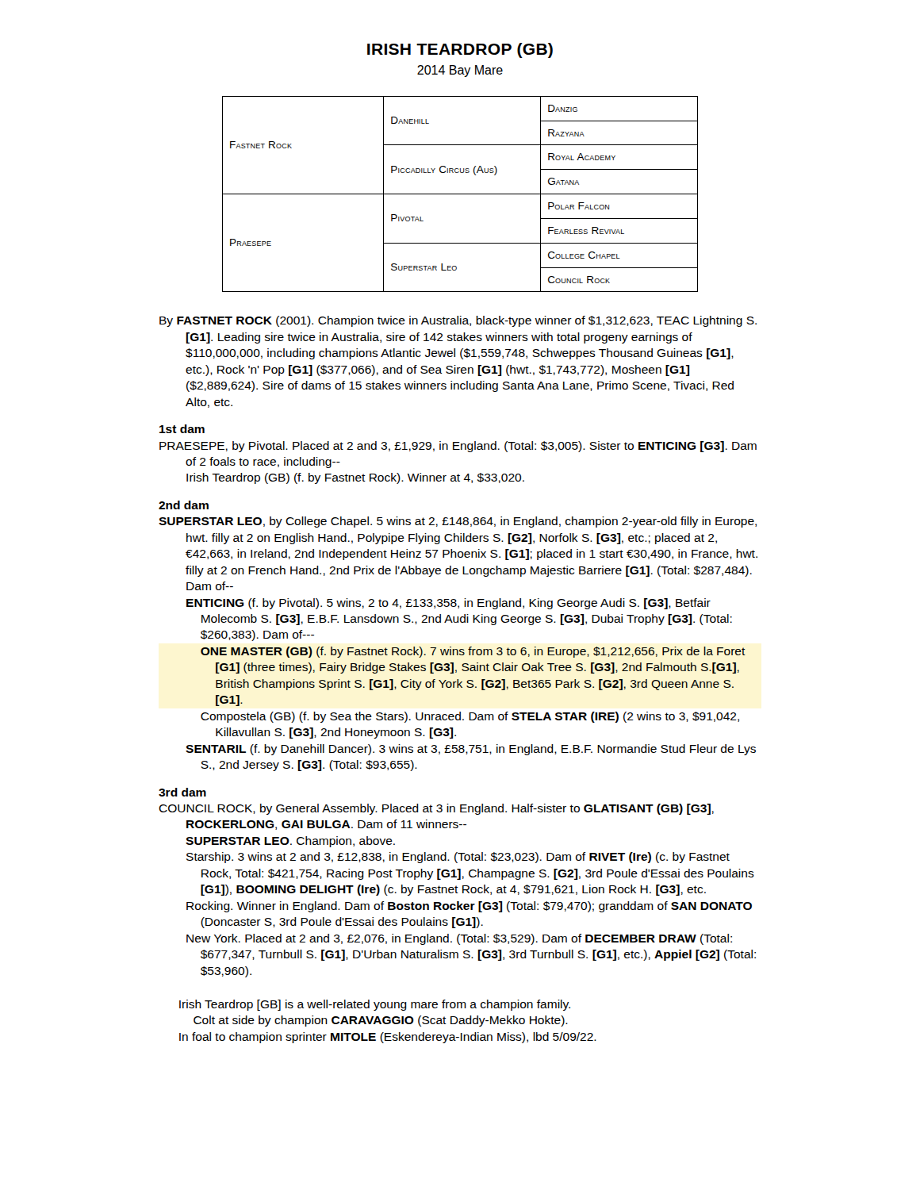IRISH TEARDROP (GB)
2014 Bay Mare
| Fastnet Rock | Danehill | Danzig |
| Razyana |
| Piccadilly Circus (Aus) | Royal Academy |
| Gatana |
| Praesepe | Pivotal | Polar Falcon |
| Fearless Revival |
| Superstar Leo | College Chapel |
| Council Rock |
By FASTNET ROCK (2001). Champion twice in Australia, black-type winner of $1,312,623, TEAC Lightning S. [G1]. Leading sire twice in Australia, sire of 142 stakes winners with total progeny earnings of $110,000,000, including champions Atlantic Jewel ($1,559,748, Schweppes Thousand Guineas [G1], etc.), Rock 'n' Pop [G1] ($377,066), and of Sea Siren [G1] (hwt., $1,743,772), Mosheen [G1] ($2,889,624). Sire of dams of 15 stakes winners including Santa Ana Lane, Primo Scene, Tivaci, Red Alto, etc.
1st dam
PRAESEPE, by Pivotal. Placed at 2 and 3, £1,929, in England. (Total: $3,005). Sister to ENTICING [G3]. Dam of 2 foals to race, including--
Irish Teardrop (GB) (f. by Fastnet Rock). Winner at 4, $33,020.
2nd dam
SUPERSTAR LEO, by College Chapel. 5 wins at 2, £148,864, in England, champion 2-year-old filly in Europe, hwt. filly at 2 on English Hand., Polypipe Flying Childers S. [G2], Norfolk S. [G3], etc.; placed at 2, €42,663, in Ireland, 2nd Independent Heinz 57 Phoenix S. [G1]; placed in 1 start €30,490, in France, hwt. filly at 2 on French Hand., 2nd Prix de l'Abbaye de Longchamp Majestic Barriere [G1]. (Total: $287,484). Dam of--
ENTICING (f. by Pivotal). 5 wins, 2 to 4, £133,358, in England, King George Audi S. [G3], Betfair Molecomb S. [G3], E.B.F. Lansdown S., 2nd Audi King George S. [G3], Dubai Trophy [G3]. (Total: $260,383). Dam of---
ONE MASTER (GB) (f. by Fastnet Rock). 7 wins from 3 to 6, in Europe, $1,212,656, Prix de la Foret [G1] (three times), Fairy Bridge Stakes [G3], Saint Clair Oak Tree S. [G3], 2nd Falmouth S.[G1], British Champions Sprint S. [G1], City of York S. [G2], Bet365 Park S. [G2], 3rd Queen Anne S. [G1].
Compostela (GB) (f. by Sea the Stars). Unraced. Dam of STELA STAR (IRE) (2 wins to 3, $91,042, Killavullan S. [G3], 2nd Honeymoon S. [G3].
SENTARIL (f. by Danehill Dancer). 3 wins at 3, £58,751, in England, E.B.F. Normandie Stud Fleur de Lys S., 2nd Jersey S. [G3]. (Total: $93,655).
3rd dam
COUNCIL ROCK, by General Assembly. Placed at 3 in England. Half-sister to GLATISANT (GB) [G3], ROCKERLONG, GAI BULGA. Dam of 11 winners--
SUPERSTAR LEO. Champion, above.
Starship. 3 wins at 2 and 3, £12,838, in England. (Total: $23,023). Dam of RIVET (Ire) (c. by Fastnet Rock, Total: $421,754, Racing Post Trophy [G1], Champagne S. [G2], 3rd Poule d'Essai des Poulains [G1]), BOOMING DELIGHT (Ire) (c. by Fastnet Rock, at 4, $791,621, Lion Rock H. [G3], etc.
Rocking. Winner in England. Dam of Boston Rocker [G3] (Total: $79,470); granddam of SAN DONATO (Doncaster S, 3rd Poule d'Essai des Poulains [G1]).
New York. Placed at 2 and 3, £2,076, in England. (Total: $3,529). Dam of DECEMBER DRAW (Total: $677,347, Turnbull S. [G1], D'Urban Naturalism S. [G3], 3rd Turnbull S. [G1], etc.), Appiel [G2] (Total: $53,960).
Irish Teardrop [GB] is a well-related young mare from a champion family.
Colt at side by champion CARAVAGGIO (Scat Daddy-Mekko Hokte).
In foal to champion sprinter MITOLE (Eskendereya-Indian Miss), lbd 5/09/22.